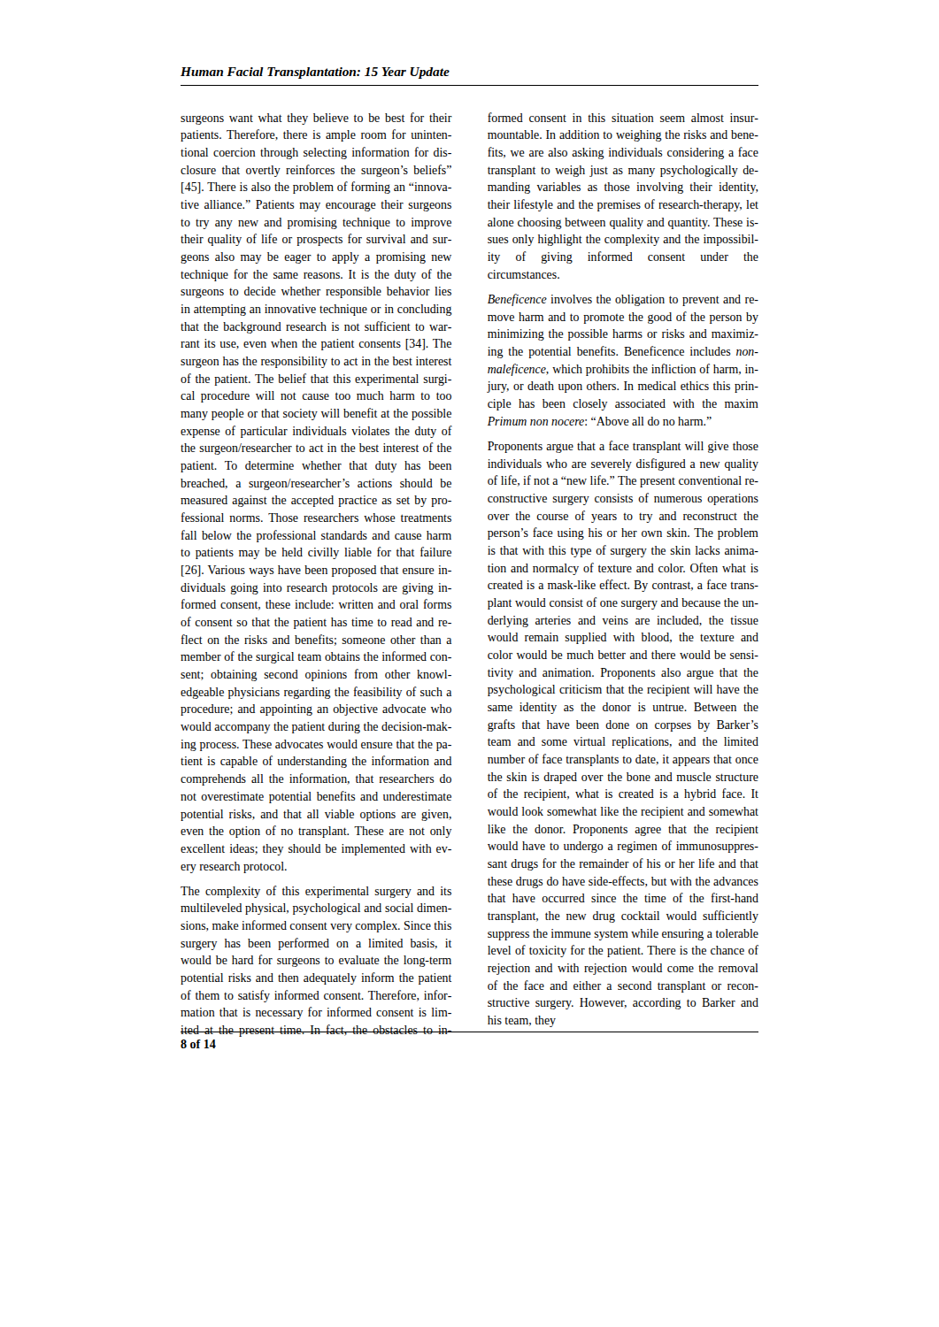Human Facial Transplantation: 15 Year Update
surgeons want what they believe to be best for their patients. Therefore, there is ample room for unintentional coercion through selecting information for disclosure that overtly reinforces the surgeon’s beliefs” [45]. There is also the problem of forming an “innovative alliance.” Patients may encourage their surgeons to try any new and promising technique to improve their quality of life or prospects for survival and surgeons also may be eager to apply a promising new technique for the same reasons. It is the duty of the surgeons to decide whether responsible behavior lies in attempting an innovative technique or in concluding that the background research is not sufficient to warrant its use, even when the patient consents [34]. The surgeon has the responsibility to act in the best interest of the patient. The belief that this experimental surgical procedure will not cause too much harm to too many people or that society will benefit at the possible expense of particular individuals violates the duty of the surgeon/researcher to act in the best interest of the patient. To determine whether that duty has been breached, a surgeon/researcher’s actions should be measured against the accepted practice as set by professional norms. Those researchers whose treatments fall below the professional standards and cause harm to patients may be held civilly liable for that failure [26]. Various ways have been proposed that ensure individuals going into research protocols are giving informed consent, these include: written and oral forms of consent so that the patient has time to read and reflect on the risks and benefits; someone other than a member of the surgical team obtains the informed consent; obtaining second opinions from other knowledgeable physicians regarding the feasibility of such a procedure; and appointing an objective advocate who would accompany the patient during the decision-making process. These advocates would ensure that the patient is capable of understanding the information and comprehends all the information, that researchers do not overestimate potential benefits and underestimate potential risks, and that all viable options are given, even the option of no transplant. These are not only excellent ideas; they should be implemented with every research protocol.
The complexity of this experimental surgery and its multileveled physical, psychological and social dimensions, make informed consent very complex. Since this surgery has been performed on a limited basis, it would be hard for surgeons to evaluate the long-term potential risks and then adequately inform the patient of them to satisfy informed consent. Therefore, information that is necessary for informed consent is limited at the present time. In fact, the obstacles to informed consent in this situation seem almost insurmountable. In addition to weighing the risks and benefits, we are also asking individuals considering a face transplant to weigh just as many psychologically demanding variables as those involving their identity, their lifestyle and the premises of research-therapy, let alone choosing between quality and quantity. These issues only highlight the complexity and the impossibility of giving informed consent under the circumstances.
Beneficence involves the obligation to prevent and remove harm and to promote the good of the person by minimizing the possible harms or risks and maximizing the potential benefits. Beneficence includes nonmaleficence, which prohibits the infliction of harm, injury, or death upon others. In medical ethics this principle has been closely associated with the maxim Primum non nocere: “Above all do no harm.”
Proponents argue that a face transplant will give those individuals who are severely disfigured a new quality of life, if not a “new life.” The present conventional reconstructive surgery consists of numerous operations over the course of years to try and reconstruct the person’s face using his or her own skin. The problem is that with this type of surgery the skin lacks animation and normalcy of texture and color. Often what is created is a mask-like effect. By contrast, a face transplant would consist of one surgery and because the underlying arteries and veins are included, the tissue would remain supplied with blood, the texture and color would be much better and there would be sensitivity and animation. Proponents also argue that the psychological criticism that the recipient will have the same identity as the donor is untrue. Between the grafts that have been done on corpses by Barker’s team and some virtual replications, and the limited number of face transplants to date, it appears that once the skin is draped over the bone and muscle structure of the recipient, what is created is a hybrid face. It would look somewhat like the recipient and somewhat like the donor. Proponents agree that the recipient would have to undergo a regimen of immunosuppressant drugs for the remainder of his or her life and that these drugs do have side-effects, but with the advances that have occurred since the time of the first-hand transplant, the new drug cocktail would sufficiently suppress the immune system while ensuring a tolerable level of toxicity for the patient. There is the chance of rejection and with rejection would come the removal of the face and either a second transplant or reconstructive surgery. However, according to Barker and his team, they
8 of 14